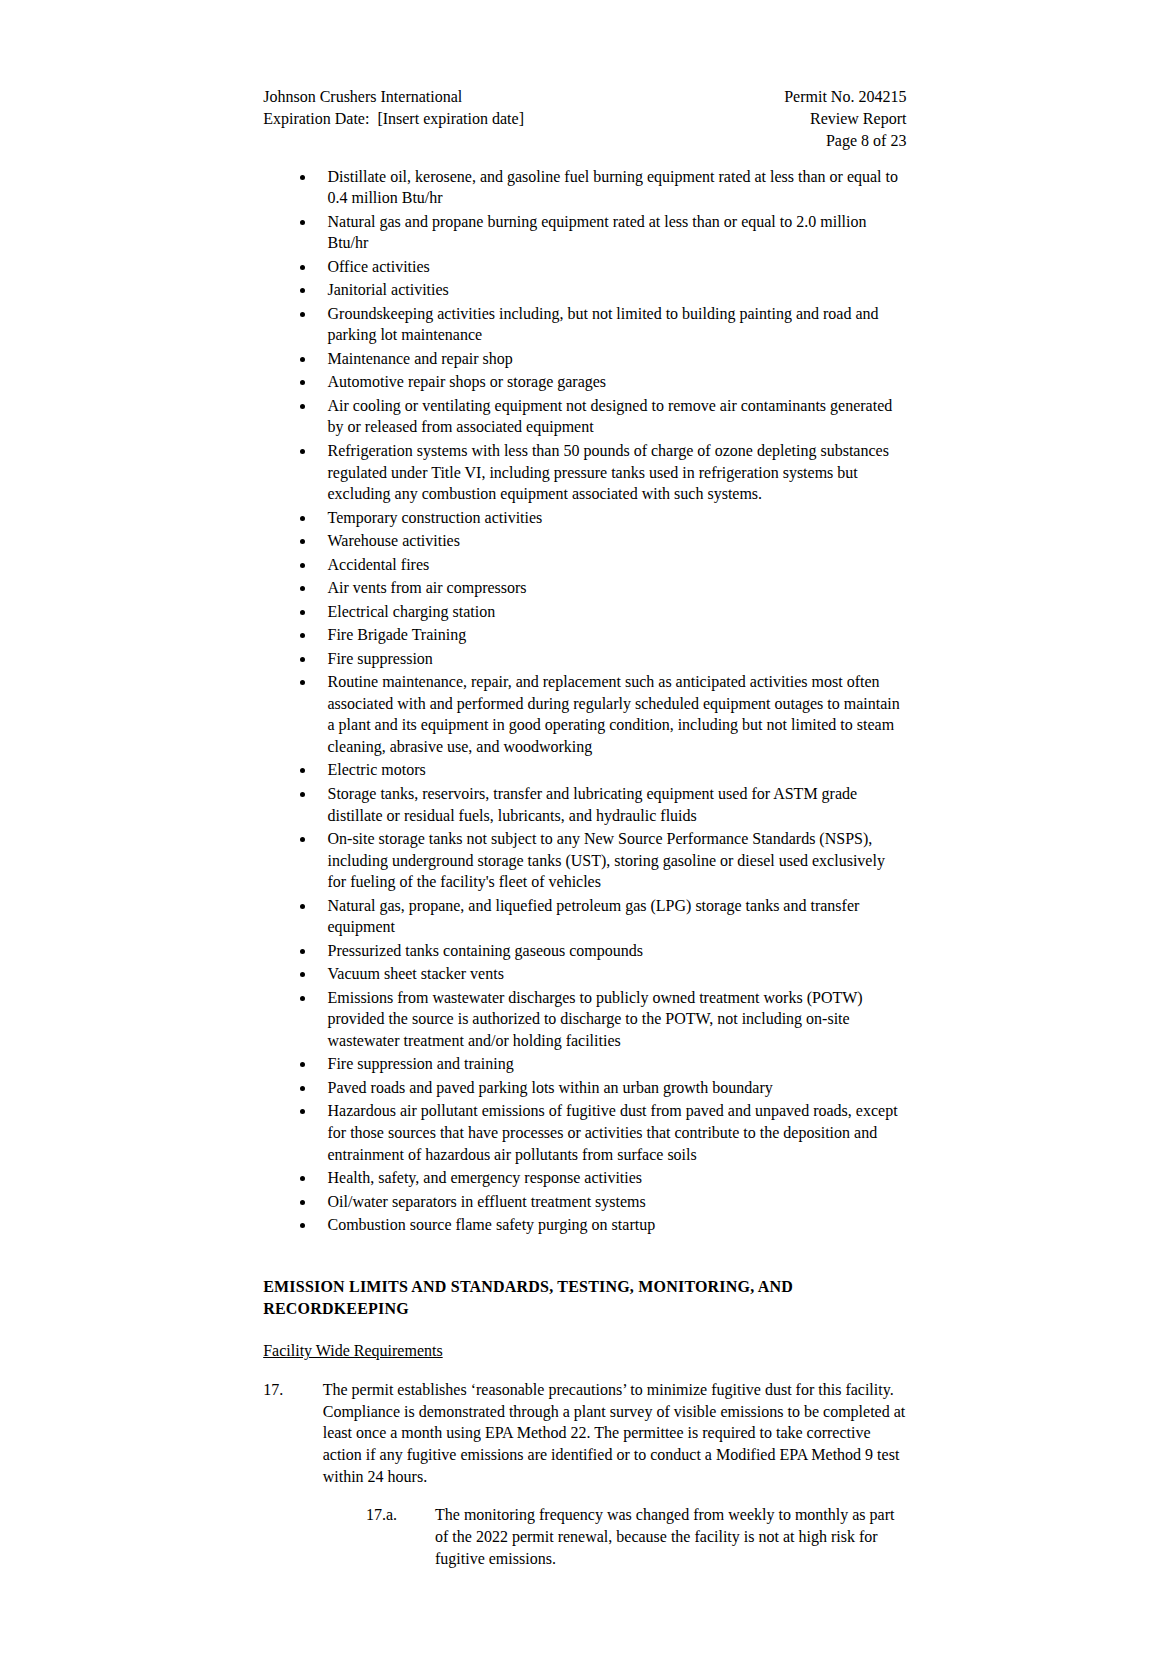Johnson Crushers International
Permit No. 204215
Expiration Date: [Insert expiration date]
Review Report
Page 8 of 23
Distillate oil, kerosene, and gasoline fuel burning equipment rated at less than or equal to 0.4 million Btu/hr
Natural gas and propane burning equipment rated at less than or equal to 2.0 million Btu/hr
Office activities
Janitorial activities
Groundskeeping activities including, but not limited to building painting and road and parking lot maintenance
Maintenance and repair shop
Automotive repair shops or storage garages
Air cooling or ventilating equipment not designed to remove air contaminants generated by or released from associated equipment
Refrigeration systems with less than 50 pounds of charge of ozone depleting substances regulated under Title VI, including pressure tanks used in refrigeration systems but excluding any combustion equipment associated with such systems.
Temporary construction activities
Warehouse activities
Accidental fires
Air vents from air compressors
Electrical charging station
Fire Brigade Training
Fire suppression
Routine maintenance, repair, and replacement such as anticipated activities most often associated with and performed during regularly scheduled equipment outages to maintain a plant and its equipment in good operating condition, including but not limited to steam cleaning, abrasive use, and woodworking
Electric motors
Storage tanks, reservoirs, transfer and lubricating equipment used for ASTM grade distillate or residual fuels, lubricants, and hydraulic fluids
On-site storage tanks not subject to any New Source Performance Standards (NSPS), including underground storage tanks (UST), storing gasoline or diesel used exclusively for fueling of the facility's fleet of vehicles
Natural gas, propane, and liquefied petroleum gas (LPG) storage tanks and transfer equipment
Pressurized tanks containing gaseous compounds
Vacuum sheet stacker vents
Emissions from wastewater discharges to publicly owned treatment works (POTW) provided the source is authorized to discharge to the POTW, not including on-site wastewater treatment and/or holding facilities
Fire suppression and training
Paved roads and paved parking lots within an urban growth boundary
Hazardous air pollutant emissions of fugitive dust from paved and unpaved roads, except for those sources that have processes or activities that contribute to the deposition and entrainment of hazardous air pollutants from surface soils
Health, safety, and emergency response activities
Oil/water separators in effluent treatment systems
Combustion source flame safety purging on startup
EMISSION LIMITS AND STANDARDS, TESTING, MONITORING, AND RECORDKEEPING
Facility Wide Requirements
17.
The permit establishes ‘reasonable precautions’ to minimize fugitive dust for this facility. Compliance is demonstrated through a plant survey of visible emissions to be completed at least once a month using EPA Method 22. The permittee is required to take corrective action if any fugitive emissions are identified or to conduct a Modified EPA Method 9 test within 24 hours.
17.a.
The monitoring frequency was changed from weekly to monthly as part of the 2022 permit renewal, because the facility is not at high risk for fugitive emissions.